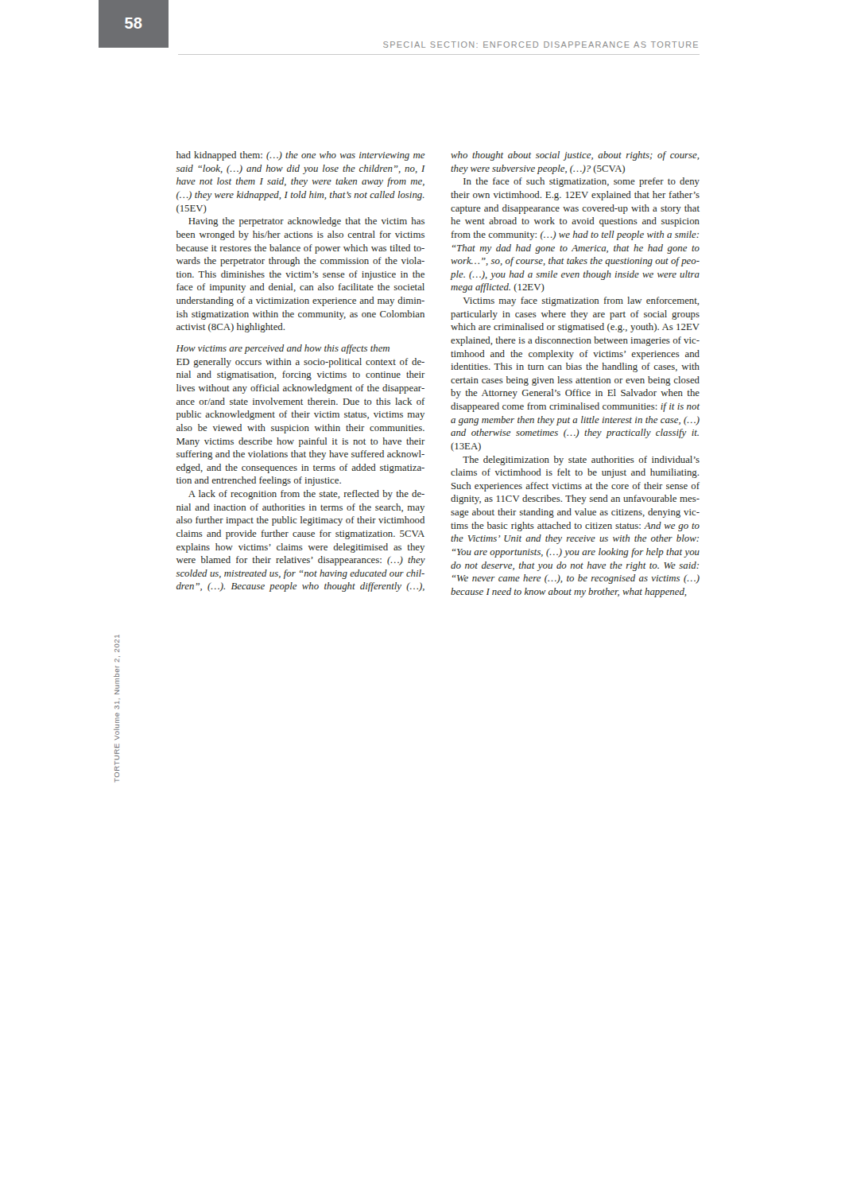58
Special Section: Enforced Disappearance as Torture
TORTURE Volume 31, Number 2, 2021
had kidnapped them: (…) the one who was interviewing me said “look, (…) and how did you lose the children”, no, I have not lost them I said, they were taken away from me, (…) they were kidnapped, I told him, that’s not called losing. (15EV)
Having the perpetrator acknowledge that the victim has been wronged by his/her actions is also central for victims because it restores the balance of power which was tilted towards the perpetrator through the commission of the violation. This diminishes the victim’s sense of injustice in the face of impunity and denial, can also facilitate the societal understanding of a victimization experience and may diminish stigmatization within the community, as one Colombian activist (8CA) highlighted.
How victims are perceived and how this affects them
ED generally occurs within a socio-political context of denial and stigmatisation, forcing victims to continue their lives without any official acknowledgment of the disappearance or/and state involvement therein. Due to this lack of public acknowledgment of their victim status, victims may also be viewed with suspicion within their communities. Many victims describe how painful it is not to have their suffering and the violations that they have suffered acknowledged, and the consequences in terms of added stigmatization and entrenched feelings of injustice.
A lack of recognition from the state, reflected by the denial and inaction of authorities in terms of the search, may also further impact the public legitimacy of their victimhood claims and provide further cause for stigmatization. 5CVA explains how victims’ claims were delegitimised as they were blamed for their relatives’ disappearances: (…) they scolded us, mistreated us, for “not having educated our children”, (…). Because people who thought differently (…), who thought about social justice, about rights; of course, they were subversive people, (…)? (5CVA)
In the face of such stigmatization, some prefer to deny their own victimhood. E.g. 12EV explained that her father’s capture and disappearance was covered-up with a story that he went abroad to work to avoid questions and suspicion from the community: (…) we had to tell people with a smile: “That my dad had gone to America, that he had gone to work…”, so, of course, that takes the questioning out of people. (…), you had a smile even though inside we were ultra mega afflicted. (12EV)
Victims may face stigmatization from law enforcement, particularly in cases where they are part of social groups which are criminalised or stigmatised (e.g., youth). As 12EV explained, there is a disconnection between imageries of victimhood and the complexity of victims’ experiences and identities. This in turn can bias the handling of cases, with certain cases being given less attention or even being closed by the Attorney General’s Office in El Salvador when the disappeared come from criminalised communities: if it is not a gang member then they put a little interest in the case, (…) and otherwise sometimes (…) they practically classify it. (13EA)
The delegitimization by state authorities of individual’s claims of victimhood is felt to be unjust and humiliating. Such experiences affect victims at the core of their sense of dignity, as 11CV describes. They send an unfavourable message about their standing and value as citizens, denying victims the basic rights attached to citizen status: And we go to the Victims’ Unit and they receive us with the other blow: “You are opportunists, (…) you are looking for help that you do not deserve, that you do not have the right to. We said: “We never came here (…), to be recognised as victims (…) because I need to know about my brother, what happened,